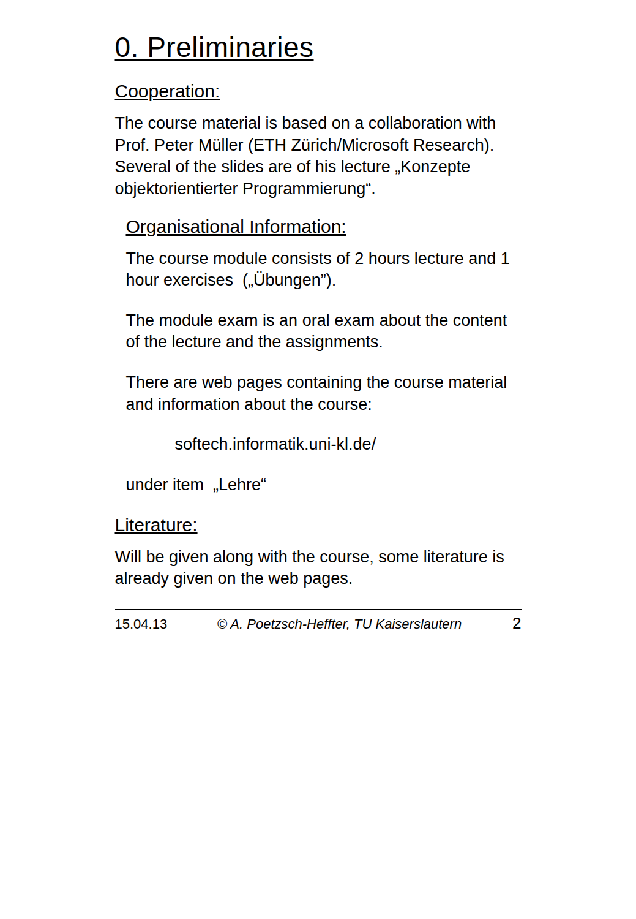0. Preliminaries
Cooperation:
The course material is based on a collaboration with Prof. Peter Müller (ETH Zürich/Microsoft Research). Several of the slides are of his lecture „Konzepte objektorientierter Programmierung“.
Organisational Information:
The course module consists of 2 hours lecture and 1 hour exercises („Übungen”).
The module exam is an oral exam about the content of the lecture and the assignments.
There are web pages containing the course material and information about the course:
softech.informatik.uni-kl.de/
under item „Lehre“
Literature:
Will be given along with the course, some literature is already given on the web pages.
15.04.13 © A. Poetzsch-Heffter, TU Kaiserslautern 2